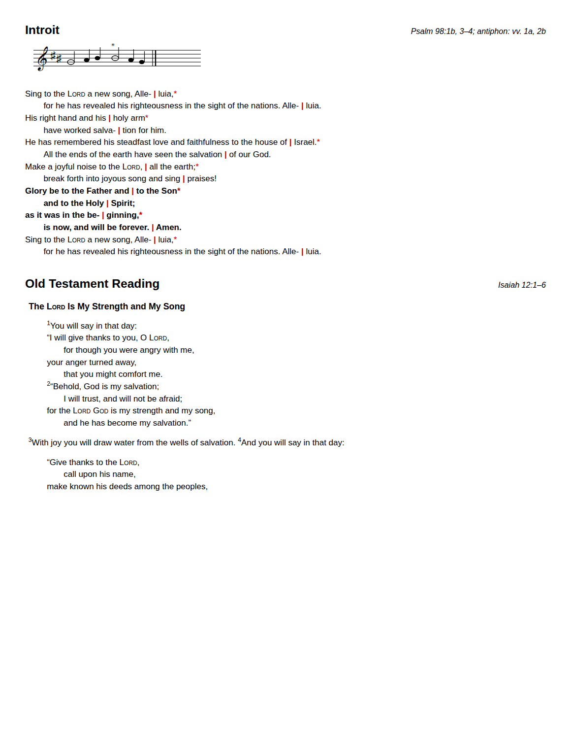Introit
Psalm 98:1b, 3–4; antiphon: vv. 1a, 2b
𝄞 ♯ ♯ *
Sing to the Lord a new song, Alle- | luia,*
for he has revealed his righteousness in the sight of the nations. Alle- | luia.
His right hand and his | holy arm*
have worked salva- | tion for him.
He has remembered his steadfast love and faithfulness to the house of | Israel.*
All the ends of the earth have seen the salvation | of our God.
Make a joyful noise to the Lord, | all the earth;*
break forth into joyous song and sing | praises!
Glory be to the Father and | to the Son*
and to the Holy | Spirit;
as it was in the be- | ginning,*
is now, and will be forever. | Amen.
Sing to the Lord a new song, Alle- | luia,*
for he has revealed his righteousness in the sight of the nations. Alle- | luia.
Old Testament Reading
Isaiah 12:1–6
The Lord Is My Strength and My Song
1You will say in that day:
“I will give thanks to you, O Lord,
for though you were angry with me,
your anger turned away,
that you might comfort me.
2“Behold, God is my salvation;
I will trust, and will not be afraid;
for the Lord God is my strength and my song,
and he has become my salvation.”
3With joy you will draw water from the wells of salvation. 4And you will say in that day:
“Give thanks to the Lord,
call upon his name,
make known his deeds among the peoples,